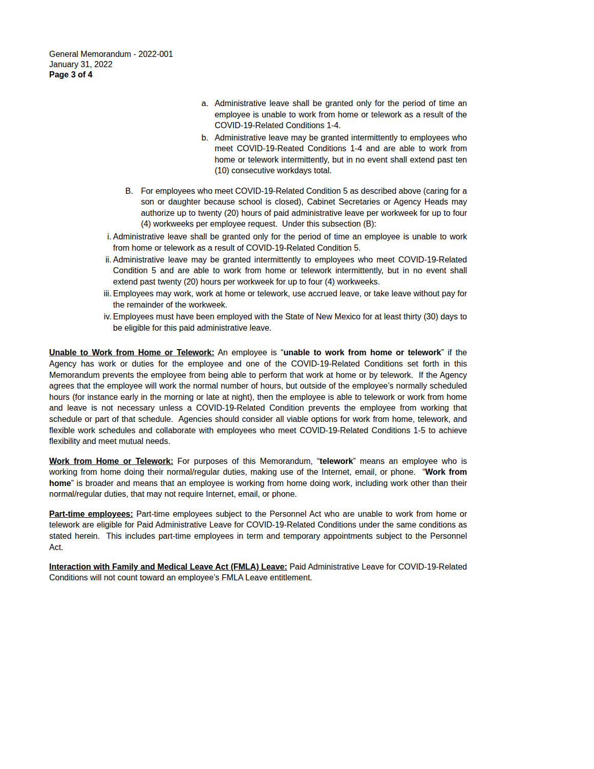General Memorandum - 2022-001
January 31, 2022
Page 3 of 4
a. Administrative leave shall be granted only for the period of time an employee is unable to work from home or telework as a result of the COVID-19-Related Conditions 1-4.
b. Administrative leave may be granted intermittently to employees who meet COVID-19-Reated Conditions 1-4 and are able to work from home or telework intermittently, but in no event shall extend past ten (10) consecutive workdays total.
B. For employees who meet COVID-19-Related Condition 5 as described above (caring for a son or daughter because school is closed), Cabinet Secretaries or Agency Heads may authorize up to twenty (20) hours of paid administrative leave per workweek for up to four (4) workweeks per employee request. Under this subsection (B):
i. Administrative leave shall be granted only for the period of time an employee is unable to work from home or telework as a result of COVID-19-Related Condition 5.
ii. Administrative leave may be granted intermittently to employees who meet COVID-19-Related Condition 5 and are able to work from home or telework intermittently, but in no event shall extend past twenty (20) hours per workweek for up to four (4) workweeks.
iii. Employees may work, work at home or telework, use accrued leave, or take leave without pay for the remainder of the workweek.
iv. Employees must have been employed with the State of New Mexico for at least thirty (30) days to be eligible for this paid administrative leave.
Unable to Work from Home or Telework: An employee is “unable to work from home or telework” if the Agency has work or duties for the employee and one of the COVID-19-Related Conditions set forth in this Memorandum prevents the employee from being able to perform that work at home or by telework. If the Agency agrees that the employee will work the normal number of hours, but outside of the employee’s normally scheduled hours (for instance early in the morning or late at night), then the employee is able to telework or work from home and leave is not necessary unless a COVID-19-Related Condition prevents the employee from working that schedule or part of that schedule. Agencies should consider all viable options for work from home, telework, and flexible work schedules and collaborate with employees who meet COVID-19-Related Conditions 1-5 to achieve flexibility and meet mutual needs.
Work from Home or Telework: For purposes of this Memorandum, “telework” means an employee who is working from home doing their normal/regular duties, making use of the Internet, email, or phone. “Work from home” is broader and means that an employee is working from home doing work, including work other than their normal/regular duties, that may not require Internet, email, or phone.
Part-time employees: Part-time employees subject to the Personnel Act who are unable to work from home or telework are eligible for Paid Administrative Leave for COVID-19-Related Conditions under the same conditions as stated herein. This includes part-time employees in term and temporary appointments subject to the Personnel Act.
Interaction with Family and Medical Leave Act (FMLA) Leave: Paid Administrative Leave for COVID-19-Related Conditions will not count toward an employee’s FMLA Leave entitlement.